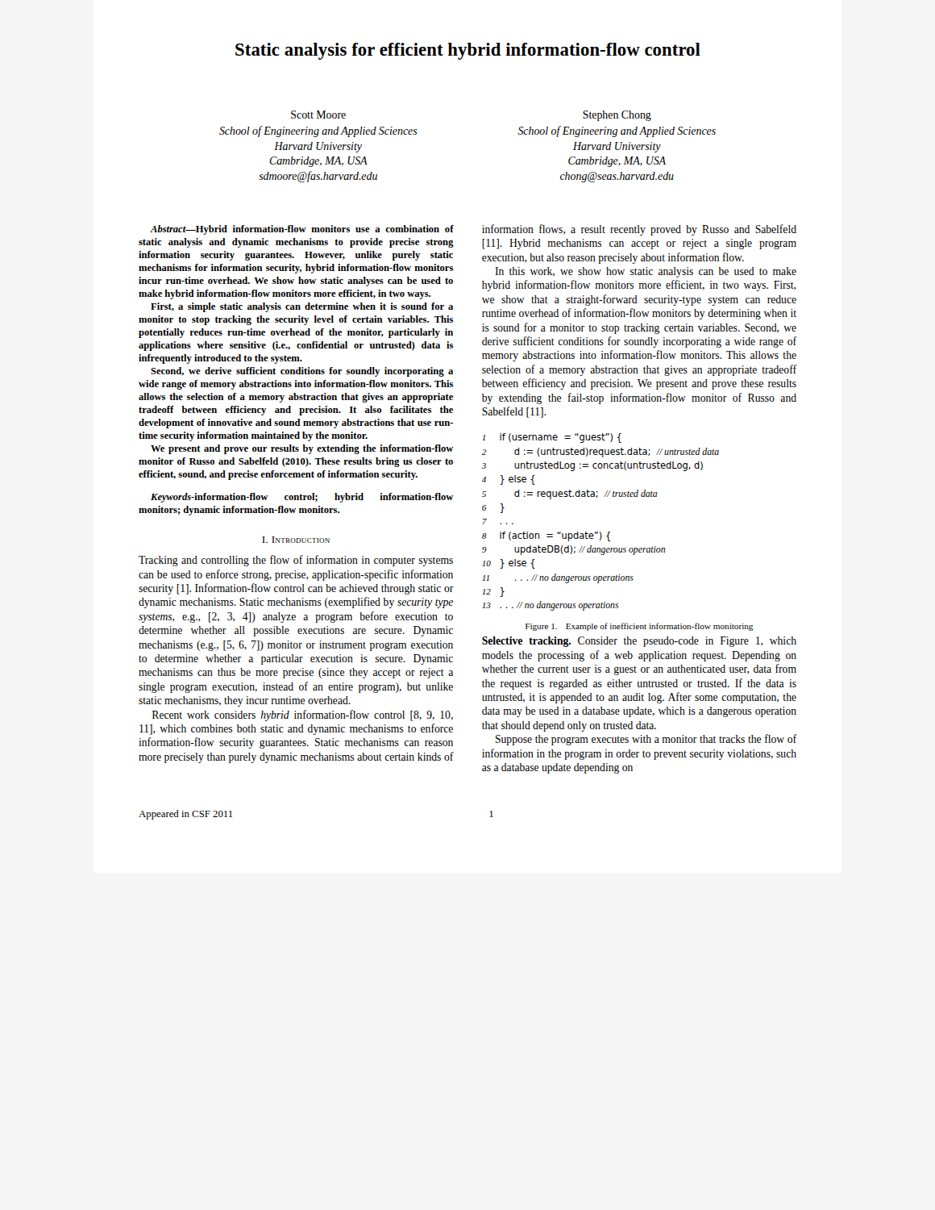Static analysis for efficient hybrid information-flow control
Scott Moore
School of Engineering and Applied Sciences
Harvard University
Cambridge, MA, USA
sdmoore@fas.harvard.edu
Stephen Chong
School of Engineering and Applied Sciences
Harvard University
Cambridge, MA, USA
chong@seas.harvard.edu
Abstract—Hybrid information-flow monitors use a combination of static analysis and dynamic mechanisms to provide precise strong information security guarantees. However, unlike purely static mechanisms for information security, hybrid information-flow monitors incur run-time overhead. We show how static analyses can be used to make hybrid information-flow monitors more efficient, in two ways.
First, a simple static analysis can determine when it is sound for a monitor to stop tracking the security level of certain variables. This potentially reduces run-time overhead of the monitor, particularly in applications where sensitive (i.e., confidential or untrusted) data is infrequently introduced to the system.
Second, we derive sufficient conditions for soundly incorporating a wide range of memory abstractions into information-flow monitors. This allows the selection of a memory abstraction that gives an appropriate tradeoff between efficiency and precision. It also facilitates the development of innovative and sound memory abstractions that use run-time security information maintained by the monitor.
We present and prove our results by extending the information-flow monitor of Russo and Sabelfeld (2010). These results bring us closer to efficient, sound, and precise enforcement of information security.
Keywords-information-flow control; hybrid information-flow monitors; dynamic information-flow monitors.
I. Introduction
Tracking and controlling the flow of information in computer systems can be used to enforce strong, precise, application-specific information security [1]. Information-flow control can be achieved through static or dynamic mechanisms. Static mechanisms (exemplified by security type systems, e.g., [2, 3, 4]) analyze a program before execution to determine whether all possible executions are secure. Dynamic mechanisms (e.g., [5, 6, 7]) monitor or instrument program execution to determine whether a particular execution is secure. Dynamic mechanisms can thus be more precise (since they accept or reject a single program execution, instead of an entire program), but unlike static mechanisms, they incur runtime overhead.
Recent work considers hybrid information-flow control [8, 9, 10, 11], which combines both static and dynamic mechanisms to enforce information-flow security guarantees. Static mechanisms can reason more precisely than purely dynamic mechanisms about certain kinds of information flows, a result recently proved by Russo and Sabelfeld [11]. Hybrid mechanisms can accept or reject a single program execution, but also reason precisely about information flow.
In this work, we show how static analysis can be used to make hybrid information-flow monitors more efficient, in two ways. First, we show that a straight-forward security-type system can reduce runtime overhead of information-flow monitors by determining when it is sound for a monitor to stop tracking certain variables. Second, we derive sufficient conditions for soundly incorporating a wide range of memory abstractions into information-flow monitors. This allows the selection of a memory abstraction that gives an appropriate tradeoff between efficiency and precision. We present and prove these results by extending the fail-stop information-flow monitor of Russo and Sabelfeld [11].
| 1 | if (username = “guest”) { |
| 2 | d := (untrusted)request.data; // untrusted data |
| 3 | untrustedLog := concat(untrustedLog, d) |
| 4 | } else { |
| 5 | d := request.data; // trusted data |
| 6 | } |
| 7 | . . . |
| 8 | if (action = “update”) { |
| 9 | updateDB(d); // dangerous operation |
| 10 | } else { |
| 11 | . . . // no dangerous operations |
| 12 | } |
| 13 | . . . // no dangerous operations |
Figure 1. Example of inefficient information-flow monitoring
Selective tracking. Consider the pseudo-code in Figure 1, which models the processing of a web application request. Depending on whether the current user is a guest or an authenticated user, data from the request is regarded as either untrusted or trusted. If the data is untrusted, it is appended to an audit log. After some computation, the data may be used in a database update, which is a dangerous operation that should depend only on trusted data.
Suppose the program executes with a monitor that tracks the flow of information in the program in order to prevent security violations, such as a database update depending on
Appeared in CSF 2011
1